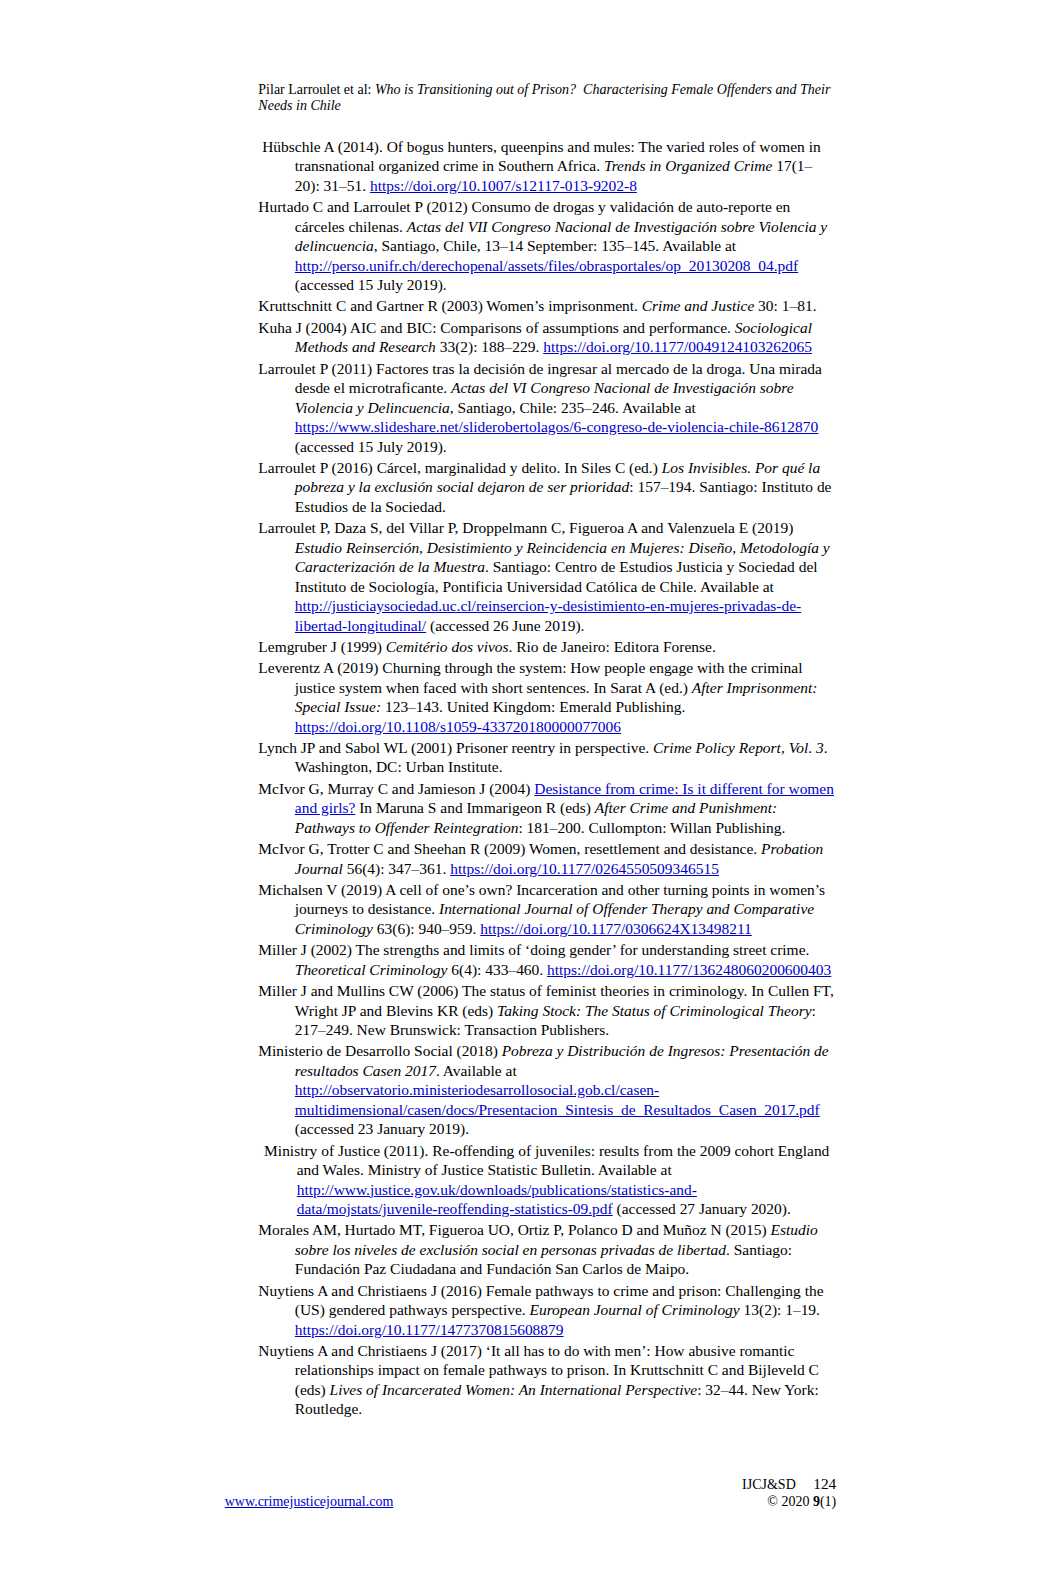Pilar Larroulet et al: Who is Transitioning out of Prison? Characterising Female Offenders and Their Needs in Chile
Hübschle A (2014). Of bogus hunters, queenpins and mules: The varied roles of women in transnational organized crime in Southern Africa. Trends in Organized Crime 17(1–20): 31–51. https://doi.org/10.1007/s12117-013-9202-8
Hurtado C and Larroulet P (2012) Consumo de drogas y validación de auto-reporte en cárceles chilenas. Actas del VII Congreso Nacional de Investigación sobre Violencia y delincuencia, Santiago, Chile, 13–14 September: 135–145. Available at http://perso.unifr.ch/derechopenal/assets/files/obrasportales/op_20130208_04.pdf (accessed 15 July 2019).
Kruttschnitt C and Gartner R (2003) Women’s imprisonment. Crime and Justice 30: 1–81.
Kuha J (2004) AIC and BIC: Comparisons of assumptions and performance. Sociological Methods and Research 33(2): 188–229. https://doi.org/10.1177/0049124103262065
Larroulet P (2011) Factores tras la decisión de ingresar al mercado de la droga. Una mirada desde el microtraficante. Actas del VI Congreso Nacional de Investigación sobre Violencia y Delincuencia, Santiago, Chile: 235–246. Available at https://www.slideshare.net/sliderobertolagos/6-congreso-de-violencia-chile-8612870 (accessed 15 July 2019).
Larroulet P (2016) Cárcel, marginalidad y delito. In Siles C (ed.) Los Invisibles. Por qué la pobreza y la exclusión social dejaron de ser prioridad: 157–194. Santiago: Instituto de Estudios de la Sociedad.
Larroulet P, Daza S, del Villar P, Droppelmann C, Figueroa A and Valenzuela E (2019) Estudio Reinserción, Desistimiento y Reincidencia en Mujeres: Diseño, Metodología y Caracterización de la Muestra. Santiago: Centro de Estudios Justicia y Sociedad del Instituto de Sociología, Pontificia Universidad Católica de Chile. Available at http://justiciaysociedad.uc.cl/reinsercion-y-desistimiento-en-mujeres-privadas-de-libertad-longitudinal/ (accessed 26 June 2019).
Lemgruber J (1999) Cemitério dos vivos. Rio de Janeiro: Editora Forense.
Leverentz A (2019) Churning through the system: How people engage with the criminal justice system when faced with short sentences. In Sarat A (ed.) After Imprisonment: Special Issue: 123–143. United Kingdom: Emerald Publishing. https://doi.org/10.1108/s1059-433720180000077006
Lynch JP and Sabol WL (2001) Prisoner reentry in perspective. Crime Policy Report, Vol. 3. Washington, DC: Urban Institute.
McIvor G, Murray C and Jamieson J (2004) Desistance from crime: Is it different for women and girls? In Maruna S and Immarigeon R (eds) After Crime and Punishment: Pathways to Offender Reintegration: 181–200. Cullompton: Willan Publishing.
McIvor G, Trotter C and Sheehan R (2009) Women, resettlement and desistance. Probation Journal 56(4): 347–361. https://doi.org/10.1177/0264550509346515
Michalsen V (2019) A cell of one’s own? Incarceration and other turning points in women’s journeys to desistance. International Journal of Offender Therapy and Comparative Criminology 63(6): 940–959. https://doi.org/10.1177/0306624X13498211
Miller J (2002) The strengths and limits of ‘doing gender’ for understanding street crime. Theoretical Criminology 6(4): 433–460. https://doi.org/10.1177/136248060200600403
Miller J and Mullins CW (2006) The status of feminist theories in criminology. In Cullen FT, Wright JP and Blevins KR (eds) Taking Stock: The Status of Criminological Theory: 217–249. New Brunswick: Transaction Publishers.
Ministerio de Desarrollo Social (2018) Pobreza y Distribución de Ingresos: Presentación de resultados Casen 2017. Available at http://observatorio.ministeriodesarrollosocial.gob.cl/casen-multidimensional/casen/docs/Presentacion_Sintesis_de_Resultados_Casen_2017.pdf (accessed 23 January 2019).
Ministry of Justice (2011). Re-offending of juveniles: results from the 2009 cohort England and Wales. Ministry of Justice Statistic Bulletin. Available at http://www.justice.gov.uk/downloads/publications/statistics-and-data/mojstats/juvenile-reoffending-statistics-09.pdf (accessed 27 January 2020).
Morales AM, Hurtado MT, Figueroa UO, Ortiz P, Polanco D and Muñoz N (2015) Estudio sobre los niveles de exclusión social en personas privadas de libertad. Santiago: Fundación Paz Ciudadana and Fundación San Carlos de Maipo.
Nuytiens A and Christiaens J (2016) Female pathways to crime and prison: Challenging the (US) gendered pathways perspective. European Journal of Criminology 13(2): 1–19. https://doi.org/10.1177/1477370815608879
Nuytiens A and Christiaens J (2017) ‘It all has to do with men’: How abusive romantic relationships impact on female pathways to prison. In Kruttschnitt C and Bijleveld C (eds) Lives of Incarcerated Women: An International Perspective: 32–44. New York: Routledge.
www.crimejusticejournal.com
IJCJ&SD 124
© 2020 9(1)